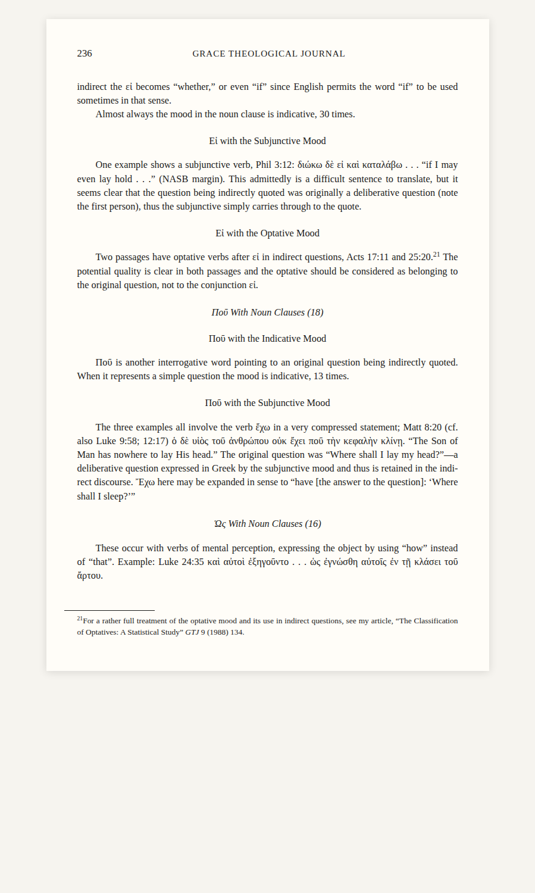236 Grace Theological Journal
indirect the εἰ becomes “whether,” or even “if” since English permits the word “if” to be used sometimes in that sense.
Almost always the mood in the noun clause is indicative, 30 times.
Εἰ with the Subjunctive Mood
One example shows a subjunctive verb, Phil 3:12: διώκω δὲ εἰ καὶ καταλάβω . . . “if I may even lay hold . . .” (NASB margin). This admittedly is a difficult sentence to translate, but it seems clear that the question being indirectly quoted was originally a deliberative question (note the first person), thus the subjunctive simply carries through to the quote.
Εἰ with the Optative Mood
Two passages have optative verbs after εἰ in indirect questions, Acts 17:11 and 25:20.21 The potential quality is clear in both passages and the optative should be considered as belonging to the original question, not to the conjunction εἰ.
Ποῦ With Noun Clauses (18)
Ποῦ with the Indicative Mood
Ποῦ is another interrogative word pointing to an original question being indirectly quoted. When it represents a simple question the mood is indicative, 13 times.
Ποῦ with the Subjunctive Mood
The three examples all involve the verb ἔχω in a very compressed statement; Matt 8:20 (cf. also Luke 9:58; 12:17) ὁ δὲ υἱὸς τοῦ ἀνθρώπου οὐκ ἔχει ποῦ τὴν κεφαλὴν κλίνῃ. “The Son of Man has nowhere to lay His head.” The original question was “Where shall I lay my head?”—a deliberative question expressed in Greek by the subjunctive mood and thus is retained in the indirect discourse. Ἔχω here may be expanded in sense to “have [the answer to the question]: ‘Where shall I sleep?’”
Ὡς With Noun Clauses (16)
These occur with verbs of mental perception, expressing the object by using “how” instead of “that”. Example: Luke 24:35 καὶ αὐτοὶ ἐξηγοῦντο . . . ὡς ἐγνώσθη αὐτοῖς ἐν τῇ κλάσει τοῦ ἄρτου.
21For a rather full treatment of the optative mood and its use in indirect questions, see my article, “The Classification of Optatives: A Statistical Study” GTJ 9 (1988) 134.